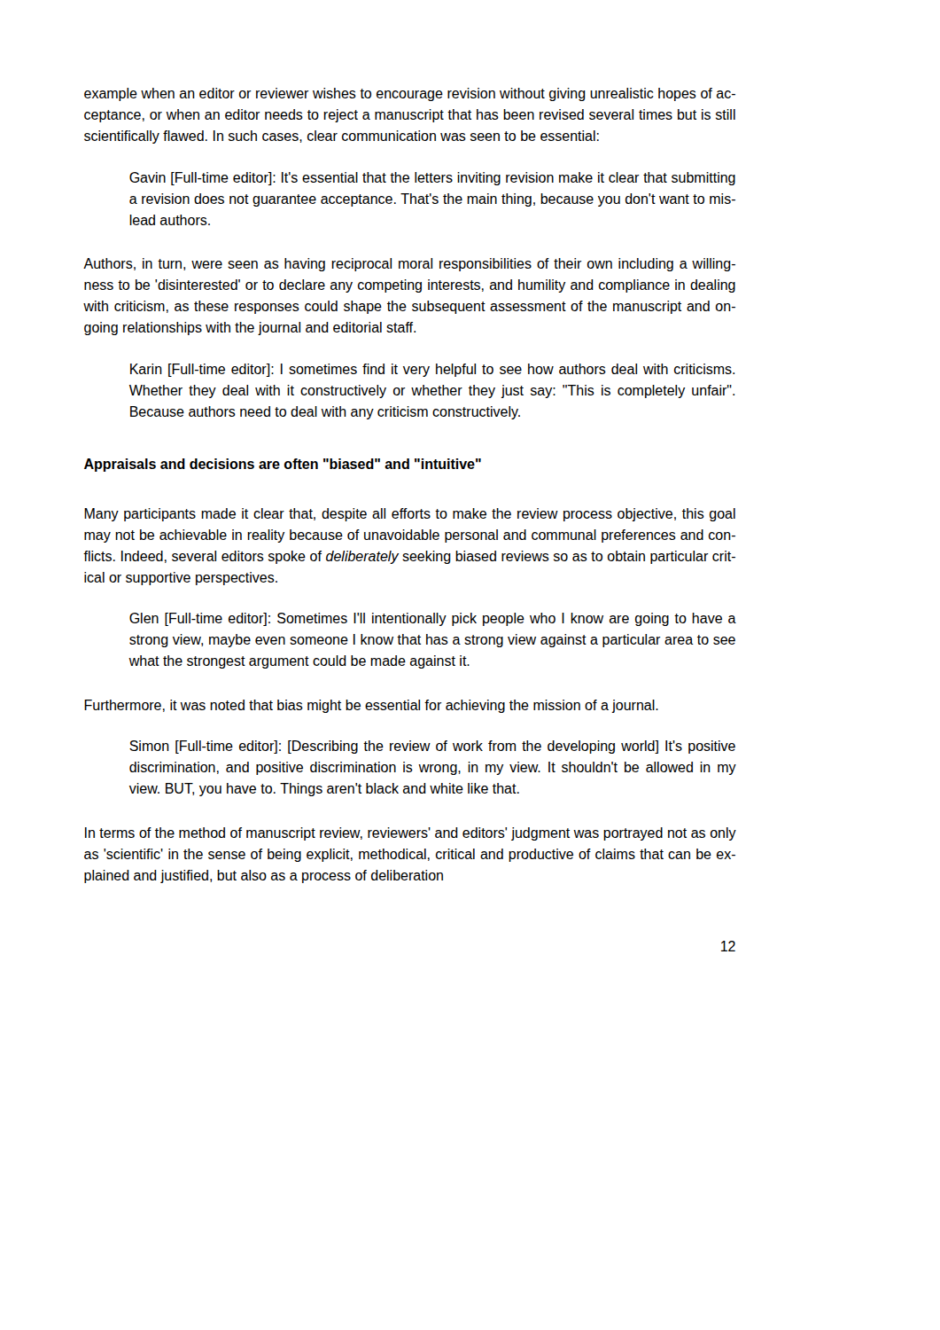example when an editor or reviewer wishes to encourage revision without giving unrealistic hopes of acceptance, or when an editor needs to reject a manuscript that has been revised several times but is still scientifically flawed. In such cases, clear communication was seen to be essential:
Gavin [Full-time editor]: It's essential that the letters inviting revision make it clear that submitting a revision does not guarantee acceptance. That's the main thing, because you don't want to mislead authors.
Authors, in turn, were seen as having reciprocal moral responsibilities of their own including a willingness to be 'disinterested' or to declare any competing interests, and humility and compliance in dealing with criticism, as these responses could shape the subsequent assessment of the manuscript and ongoing relationships with the journal and editorial staff.
Karin [Full-time editor]: I sometimes find it very helpful to see how authors deal with criticisms. Whether they deal with it constructively or whether they just say: "This is completely unfair". Because authors need to deal with any criticism constructively.
Appraisals and decisions are often "biased" and "intuitive"
Many participants made it clear that, despite all efforts to make the review process objective, this goal may not be achievable in reality because of unavoidable personal and communal preferences and conflicts. Indeed, several editors spoke of deliberately seeking biased reviews so as to obtain particular critical or supportive perspectives.
Glen [Full-time editor]: Sometimes I'll intentionally pick people who I know are going to have a strong view, maybe even someone I know that has a strong view against a particular area to see what the strongest argument could be made against it.
Furthermore, it was noted that bias might be essential for achieving the mission of a journal.
Simon [Full-time editor]: [Describing the review of work from the developing world] It's positive discrimination, and positive discrimination is wrong, in my view. It shouldn't be allowed in my view. BUT, you have to. Things aren't black and white like that.
In terms of the method of manuscript review, reviewers' and editors' judgment was portrayed not as only as 'scientific' in the sense of being explicit, methodical, critical and productive of claims that can be explained and justified, but also as a process of deliberation
12